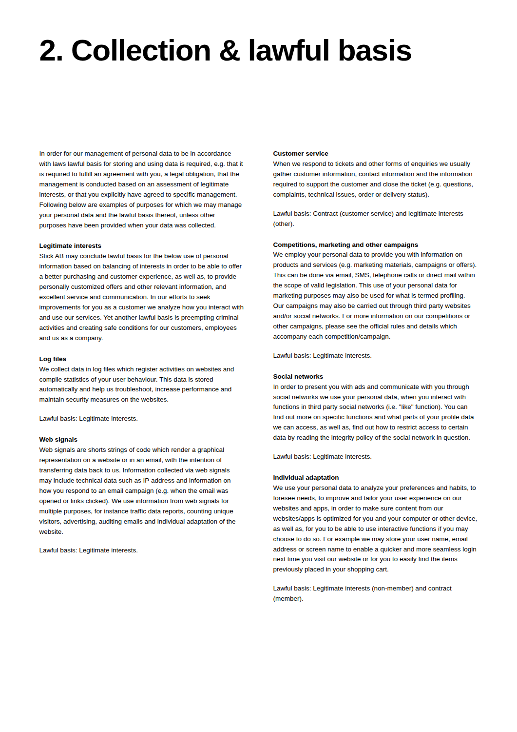2. Collection & lawful basis
In order for our management of personal data to be in accordance with laws lawful basis for storing and using data is required, e.g. that it is required to fulfill an agreement with you, a legal obligation, that the management is conducted based on an assessment of legitimate interests, or that you explicitly have agreed to specific management. Following below are examples of purposes for which we may manage your personal data and the lawful basis thereof, unless other purposes have been provided when your data was collected.
Legitimate interests
Stick AB may conclude lawful basis for the below use of personal information based on balancing of interests in order to be able to offer a better purchasing and customer experience, as well as, to provide personally customized offers and other relevant information, and excellent service and communication. In our efforts to seek improvements for you as a customer we analyze how you interact with and use our services. Yet another lawful basis is preempting criminal activities and creating safe conditions for our customers, employees and us as a company.
Log files
We collect data in log files which register activities on websites and compile statistics of your user behaviour. This data is stored automatically and help us troubleshoot, increase performance and maintain security measures on the websites.
Lawful basis: Legitimate interests.
Web signals
Web signals are shorts strings of code which render a graphical representation on a website or in an email, with the intention of transferring data back to us. Information collected via web signals may include technical data such as IP address and information on how you respond to an email campaign (e.g. when the email was opened or links clicked). We use information from web signals for multiple purposes, for instance traffic data reports, counting unique visitors, advertising, auditing emails and individual adaptation of the website.
Lawful basis: Legitimate interests.
Customer service
When we respond to tickets and other forms of enquiries we usually gather customer information, contact information and the information required to support the customer and close the ticket (e.g. questions, complaints, technical issues, order or delivery status).
Lawful basis: Contract (customer service) and legitimate interests (other).
Competitions, marketing and other campaigns
We employ your personal data to provide you with information on products and services (e.g. marketing materials, campaigns or offers). This can be done via email, SMS, telephone calls or direct mail within the scope of valid legislation. This use of your personal data for marketing purposes may also be used for what is termed profiling. Our campaigns may also be carried out through third party websites and/or social networks. For more information on our competitions or other campaigns, please see the official rules and details which accompany each competition/campaign.
Lawful basis: Legitimate interests.
Social networks
In order to present you with ads and communicate with you through social networks we use your personal data, when you interact with functions in third party social networks (i.e. "like" function). You can find out more on specific functions and what parts of your profile data we can access, as well as, find out how to restrict access to certain data by reading the integrity policy of the social network in question.
Lawful basis: Legitimate interests.
Individual adaptation
We use your personal data to analyze your preferences and habits, to foresee needs, to improve and tailor your user experience on our websites and apps, in order to make sure content from our websites/apps is optimized for you and your computer or other device, as well as, for you to be able to use interactive functions if you may choose to do so. For example we may store your user name, email address or screen name to enable a quicker and more seamless login next time you visit our website or for you to easily find the items previously placed in your shopping cart.
Lawful basis: Legitimate interests (non-member) and contract (member).